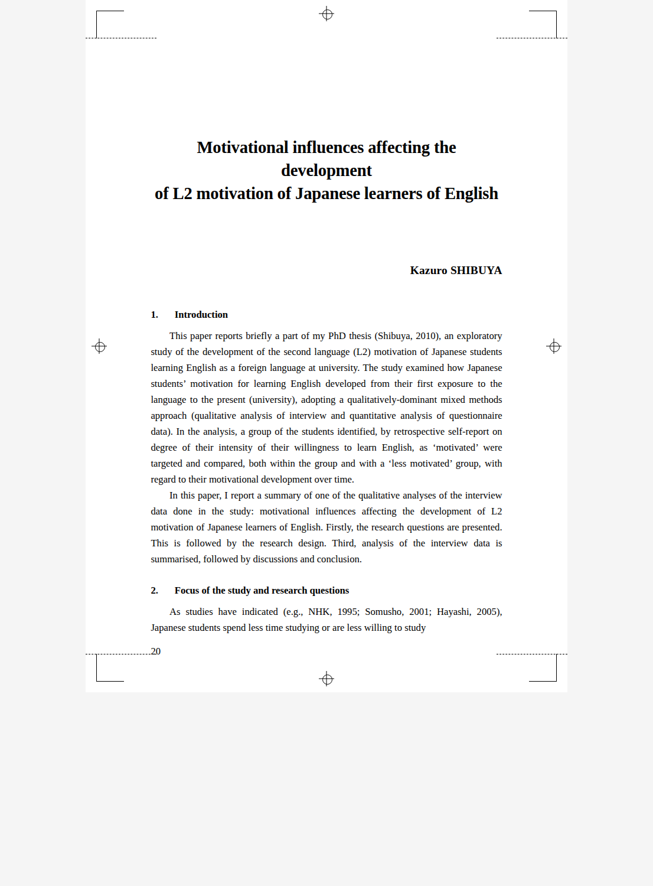Motivational influences affecting the development
of L2 motivation of Japanese learners of English
Kazuro SHIBUYA
1. Introduction
This paper reports briefly a part of my PhD thesis (Shibuya, 2010), an exploratory study of the development of the second language (L2) motivation of Japanese students learning English as a foreign language at university. The study examined how Japanese students’ motivation for learning English developed from their first exposure to the language to the present (university), adopting a qualitatively-dominant mixed methods approach (qualitative analysis of interview and quantitative analysis of questionnaire data). In the analysis, a group of the students identified, by retrospective self-report on degree of their intensity of their willingness to learn English, as ‘motivated’ were targeted and compared, both within the group and with a ‘less motivated’ group, with regard to their motivational development over time.
In this paper, I report a summary of one of the qualitative analyses of the interview data done in the study: motivational influences affecting the development of L2 motivation of Japanese learners of English. Firstly, the research questions are presented. This is followed by the research design. Third, analysis of the interview data is summarised, followed by discussions and conclusion.
2. Focus of the study and research questions
As studies have indicated (e.g., NHK, 1995; Somusho, 2001; Hayashi, 2005), Japanese students spend less time studying or are less willing to study
20